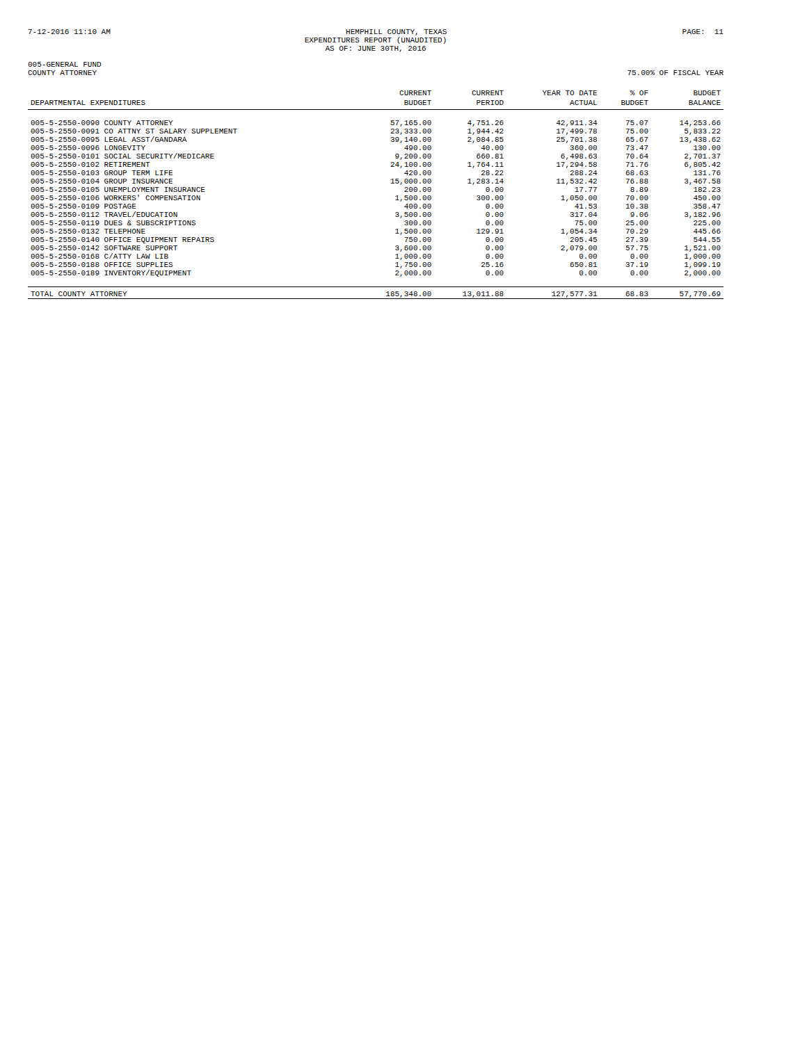7-12-2016 11:10 AM HEMPHILL COUNTY, TEXAS PAGE: 11
EXPENDITURES REPORT (UNAUDITED)
AS OF: JUNE 30TH, 2016
005-GENERAL FUND
COUNTY ATTORNEY 75.00% OF FISCAL YEAR
| | CURRENT | CURRENT | YEAR TO DATE | % OF | BUDGET |
| --- | --- | --- | --- | --- | --- |
| DEPARTMENTAL EXPENDITURES | BUDGET | PERIOD | ACTUAL | BUDGET | BALANCE |
| 005-5-2550-0090 COUNTY ATTORNEY | 57,165.00 | 4,751.26 | 42,911.34 | 75.07 | 14,253.66 |
| 005-5-2550-0091 CO ATTNY ST SALARY SUPPLEMENT | 23,333.00 | 1,944.42 | 17,499.78 | 75.00 | 5,833.22 |
| 005-5-2550-0095 LEGAL ASST/GANDARA | 39,140.00 | 2,084.85 | 25,701.38 | 65.67 | 13,438.62 |
| 005-5-2550-0096 LONGEVITY | 490.00 | 40.00 | 360.00 | 73.47 | 130.00 |
| 005-5-2550-0101 SOCIAL SECURITY/MEDICARE | 9,200.00 | 660.81 | 6,498.63 | 70.64 | 2,701.37 |
| 005-5-2550-0102 RETIREMENT | 24,100.00 | 1,764.11 | 17,294.58 | 71.76 | 6,805.42 |
| 005-5-2550-0103 GROUP TERM LIFE | 420.00 | 28.22 | 288.24 | 68.63 | 131.76 |
| 005-5-2550-0104 GROUP INSURANCE | 15,000.00 | 1,283.14 | 11,532.42 | 76.88 | 3,467.58 |
| 005-5-2550-0105 UNEMPLOYMENT INSURANCE | 200.00 | 0.00 | 17.77 | 8.89 | 182.23 |
| 005-5-2550-0106 WORKERS' COMPENSATION | 1,500.00 | 300.00 | 1,050.00 | 70.00 | 450.00 |
| 005-5-2550-0109 POSTAGE | 400.00 | 0.00 | 41.53 | 10.38 | 358.47 |
| 005-5-2550-0112 TRAVEL/EDUCATION | 3,500.00 | 0.00 | 317.04 | 9.06 | 3,182.96 |
| 005-5-2550-0119 DUES & SUBSCRIPTIONS | 300.00 | 0.00 | 75.00 | 25.00 | 225.00 |
| 005-5-2550-0132 TELEPHONE | 1,500.00 | 129.91 | 1,054.34 | 70.29 | 445.66 |
| 005-5-2550-0140 OFFICE EQUIPMENT REPAIRS | 750.00 | 0.00 | 205.45 | 27.39 | 544.55 |
| 005-5-2550-0142 SOFTWARE SUPPORT | 3,600.00 | 0.00 | 2,079.00 | 57.75 | 1,521.00 |
| 005-5-2550-0168 C/ATTY LAW LIB | 1,000.00 | 0.00 | 0.00 | 0.00 | 1,000.00 |
| 005-5-2550-0188 OFFICE SUPPLIES | 1,750.00 | 25.16 | 650.81 | 37.19 | 1,099.19 |
| 005-5-2550-0189 INVENTORY/EQUIPMENT | 2,000.00 | 0.00 | 0.00 | 0.00 | 2,000.00 |
| TOTAL COUNTY ATTORNEY | 185,348.00 | 13,011.88 | 127,577.31 | 68.83 | 57,770.69 |